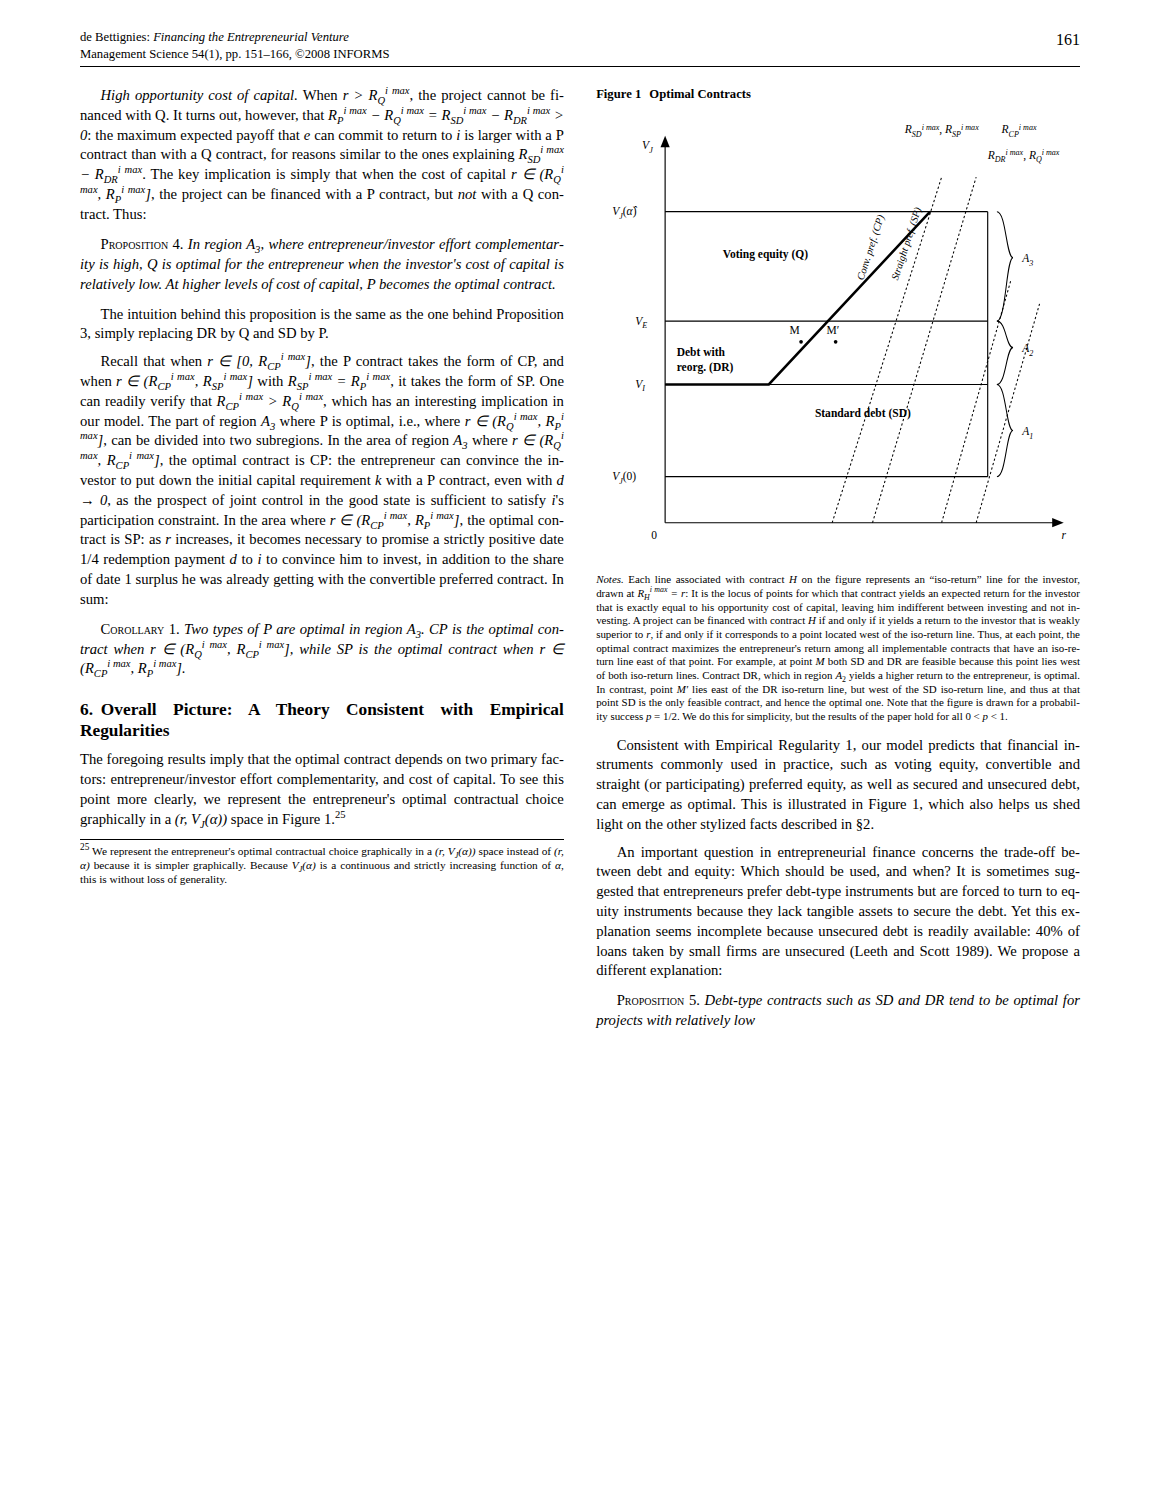de Bettignies: Financing the Entrepreneurial Venture
Management Science 54(1), pp. 151–166, ©2008 INFORMS
161
High opportunity cost of capital. When r > RQi max, the project cannot be financed with Q. It turns out, however, that RPi max − RQi max = RSDi max − RDRi max > 0: the maximum expected payoff that e can commit to return to i is larger with a P contract than with a Q contract, for reasons similar to the ones explaining RSDi max − RDRi max. The key implication is simply that when the cost of capital r ∈ (RQi max, RPi max], the project can be financed with a P contract, but not with a Q contract. Thus:
Proposition 4. In region A3, where entrepreneur/investor effort complementarity is high, Q is optimal for the entrepreneur when the investor's cost of capital is relatively low. At higher levels of cost of capital, P becomes the optimal contract.
The intuition behind this proposition is the same as the one behind Proposition 3, simply replacing DR by Q and SD by P.
Recall that when r ∈ [0, RCPi max], the P contract takes the form of CP, and when r ∈ (RCPi max, RSPi max] with RSPi max = RPi max, it takes the form of SP. One can readily verify that RCPi max > RQi max, which has an interesting implication in our model. The part of region A3 where P is optimal, i.e., where r ∈ (RQi max, RPi max], can be divided into two subregions. In the area of region A3 where r ∈ (RQi max, RCPi max], the optimal contract is CP: the entrepreneur can convince the investor to put down the initial capital requirement k with a P contract, even with d → 0, as the prospect of joint control in the good state is sufficient to satisfy i's participation constraint. In the area where r ∈ (RCPi max, RPi max], the optimal contract is SP: as r increases, it becomes necessary to promise a strictly positive date 1/4 redemption payment d to i to convince him to invest, in addition to the share of date 1 surplus he was already getting with the convertible preferred contract. In sum:
Corollary 1. Two types of P are optimal in region A3. CP is the optimal contract when r ∈ (RQi max, RCPi max], while SP is the optimal contract when r ∈ (RCPi max, RPi max].
6. Overall Picture: A Theory Consistent with Empirical Regularities
The foregoing results imply that the optimal contract depends on two primary factors: entrepreneur/investor effort complementarity, and cost of capital. To see this point more clearly, we represent the entrepreneur's optimal contractual choice graphically in a (r, VJ(α)) space in Figure 1.25
25 We represent the entrepreneur's optimal contractual choice graphically in a (r, VJ(α)) space instead of (r, α) because it is simpler graphically. Because VJ(α) is a continuous and strictly increasing function of α, this is without loss of generality.
Figure 1 Optimal Contracts
VJ r 0 VJ(α̂) VE VI VJ(0) RSDi max, RSPi max RCPi max RDRi max, RQi max Voting equity (Q) Debt with reorg. (DR) Standard debt (SD) Conv. pref. (CP) Straight pref. (SP) M M′ A3 A2 A1
Notes. Each line associated with contract H on the figure represents an “iso-return” line for the investor, drawn at RHi max = r: It is the locus of points for which that contract yields an expected return for the investor that is exactly equal to his opportunity cost of capital, leaving him indifferent between investing and not investing. A project can be financed with contract H if and only if it yields a return to the investor that is weakly superior to r, if and only if it corresponds to a point located west of the iso-return line. Thus, at each point, the optimal contract maximizes the entrepreneur's return among all implementable contracts that have an iso-return line east of that point. For example, at point M both SD and DR are feasible because this point lies west of both iso-return lines. Contract DR, which in region A2 yields a higher return to the entrepreneur, is optimal. In contrast, point M′ lies east of the DR iso-return line, but west of the SD iso-return line, and thus at that point SD is the only feasible contract, and hence the optimal one. Note that the figure is drawn for a probability success p = 1/2. We do this for simplicity, but the results of the paper hold for all 0 < p < 1.
Consistent with Empirical Regularity 1, our model predicts that financial instruments commonly used in practice, such as voting equity, convertible and straight (or participating) preferred equity, as well as secured and unsecured debt, can emerge as optimal. This is illustrated in Figure 1, which also helps us shed light on the other stylized facts described in §2.
An important question in entrepreneurial finance concerns the trade-off between debt and equity: Which should be used, and when? It is sometimes suggested that entrepreneurs prefer debt-type instruments but are forced to turn to equity instruments because they lack tangible assets to secure the debt. Yet this explanation seems incomplete because unsecured debt is readily available: 40% of loans taken by small firms are unsecured (Leeth and Scott 1989). We propose a different explanation:
Proposition 5. Debt-type contracts such as SD and DR tend to be optimal for projects with relatively low